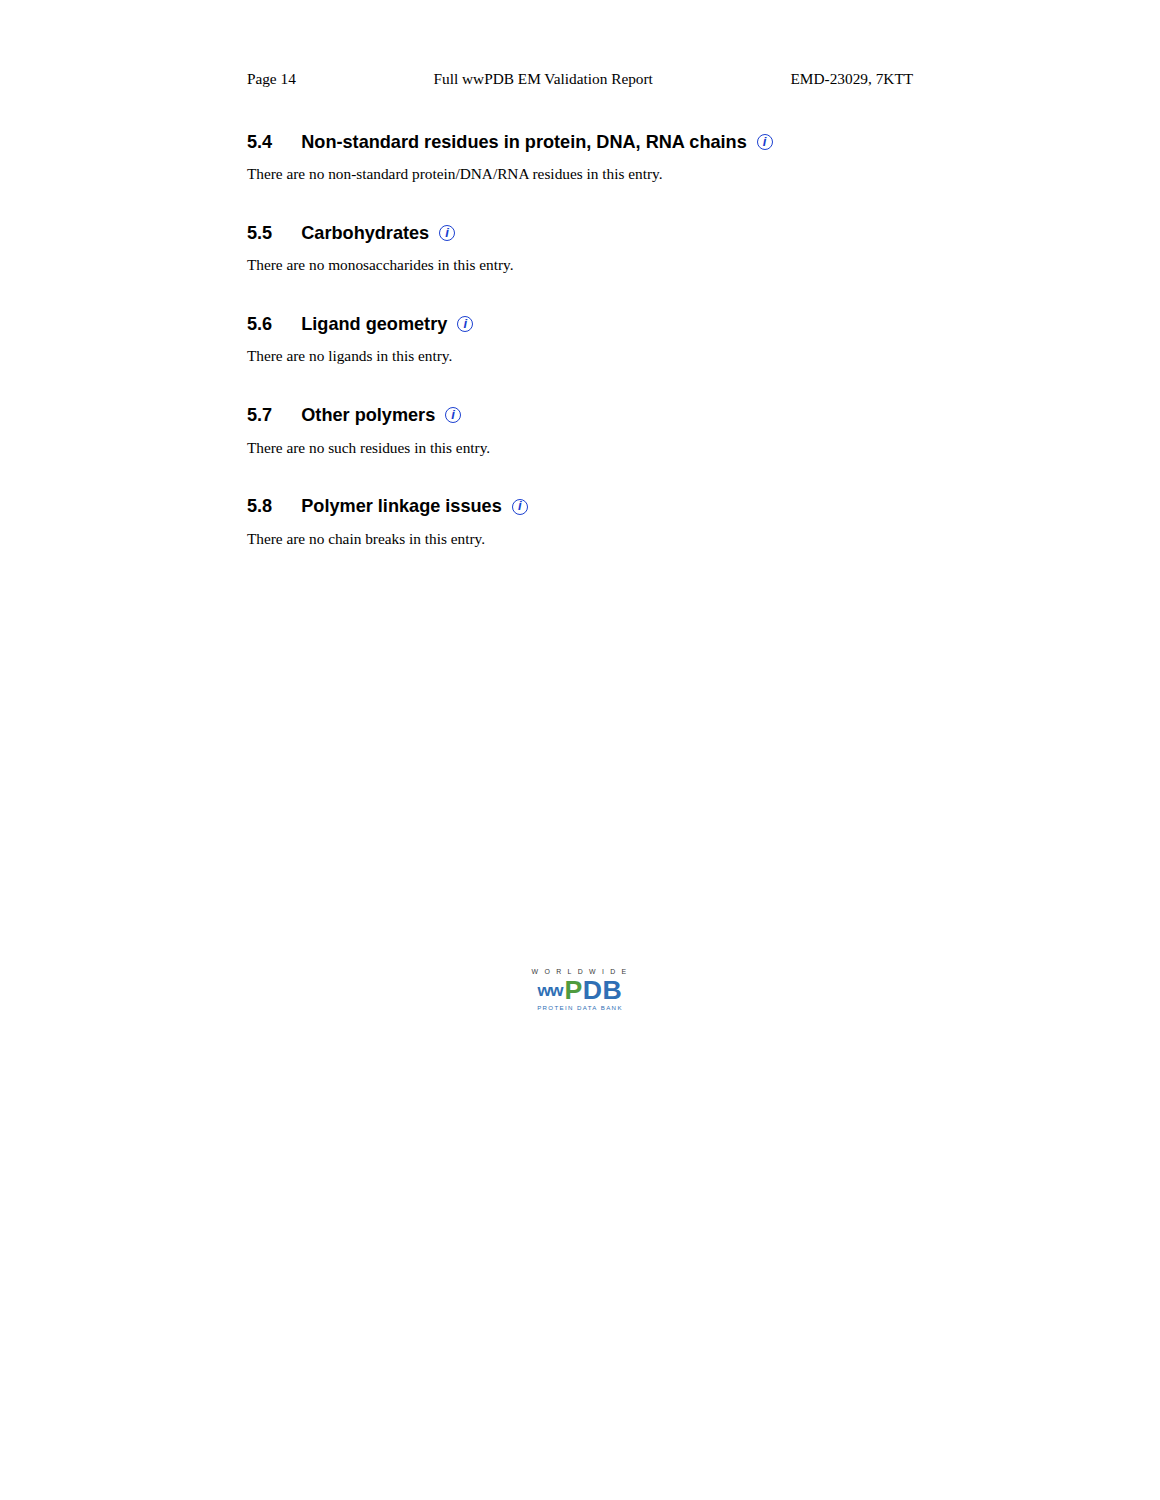Page 14
Full wwPDB EM Validation Report
EMD-23029, 7KTT
5.4 Non-standard residues in protein, DNA, RNA chains i
There are no non-standard protein/DNA/RNA residues in this entry.
5.5 Carbohydrates i
There are no monosaccharides in this entry.
5.6 Ligand geometry i
There are no ligands in this entry.
5.7 Other polymers i
There are no such residues in this entry.
5.8 Polymer linkage issues i
There are no chain breaks in this entry.
W O R L D W I D E
ww PDB
PROTEIN DATA BANK